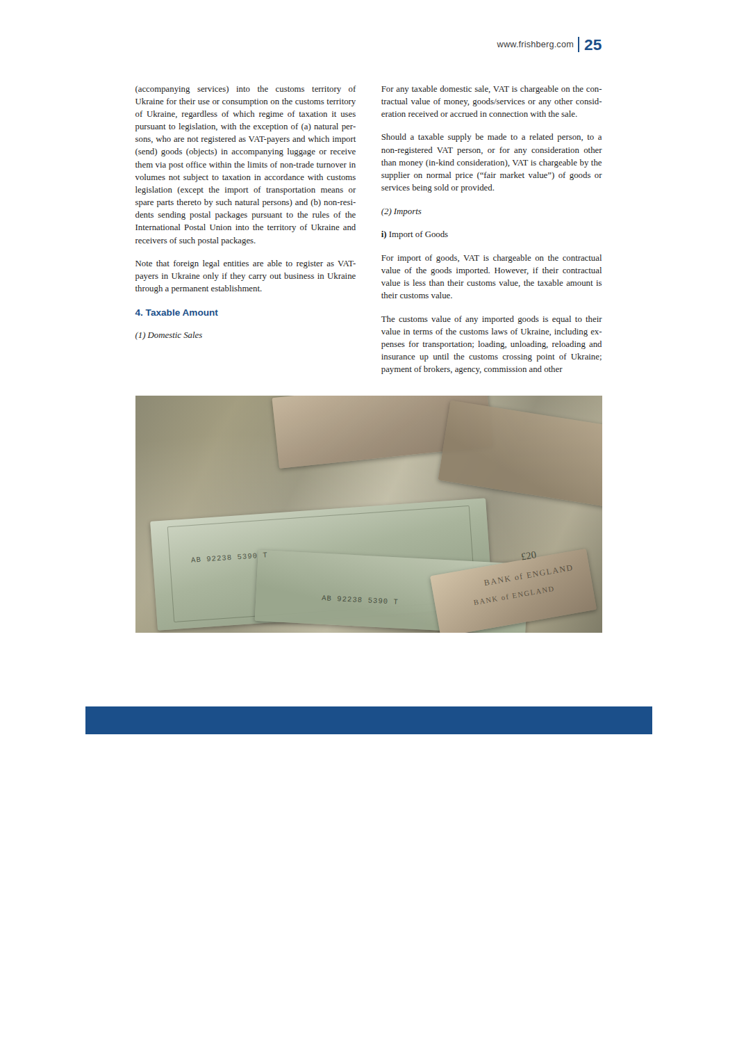www.frishberg.com 25
(accompanying services) into the customs territory of Ukraine for their use or consumption on the customs territory of Ukraine, regardless of which regime of taxation it uses pursuant to legislation, with the exception of (a) natural persons, who are not registered as VAT-payers and which import (send) goods (objects) in accompanying luggage or receive them via post office within the limits of non-trade turnover in volumes not subject to taxation in accordance with customs legislation (except the import of transportation means or spare parts thereto by such natural persons) and (b) non-residents sending postal packages pursuant to the rules of the International Postal Union into the territory of Ukraine and receivers of such postal packages.
Note that foreign legal entities are able to register as VAT-payers in Ukraine only if they carry out business in Ukraine through a permanent establishment.
4. Taxable Amount
(1) Domestic Sales
For any taxable domestic sale, VAT is chargeable on the contractual value of money, goods/services or any other consideration received or accrued in connection with the sale.
Should a taxable supply be made to a related person, to a non-registered VAT person, or for any consideration other than money (in-kind consideration), VAT is chargeable by the supplier on normal price (“fair market value”) of goods or services being sold or provided.
(2) Imports
i) Import of Goods
For import of goods, VAT is chargeable on the contractual value of the goods imported. However, if their contractual value is less than their customs value, the taxable amount is their customs value.
The customs value of any imported goods is equal to their value in terms of the customs laws of Ukraine, including expenses for transportation; loading, unloading, reloading and insurance up until the customs crossing point of Ukraine; payment of brokers, agency, commission and other
AB 92238 5390 T
AB 92238 5390 T
BANK of ENGLAND
BANK of ENGLAND
£20